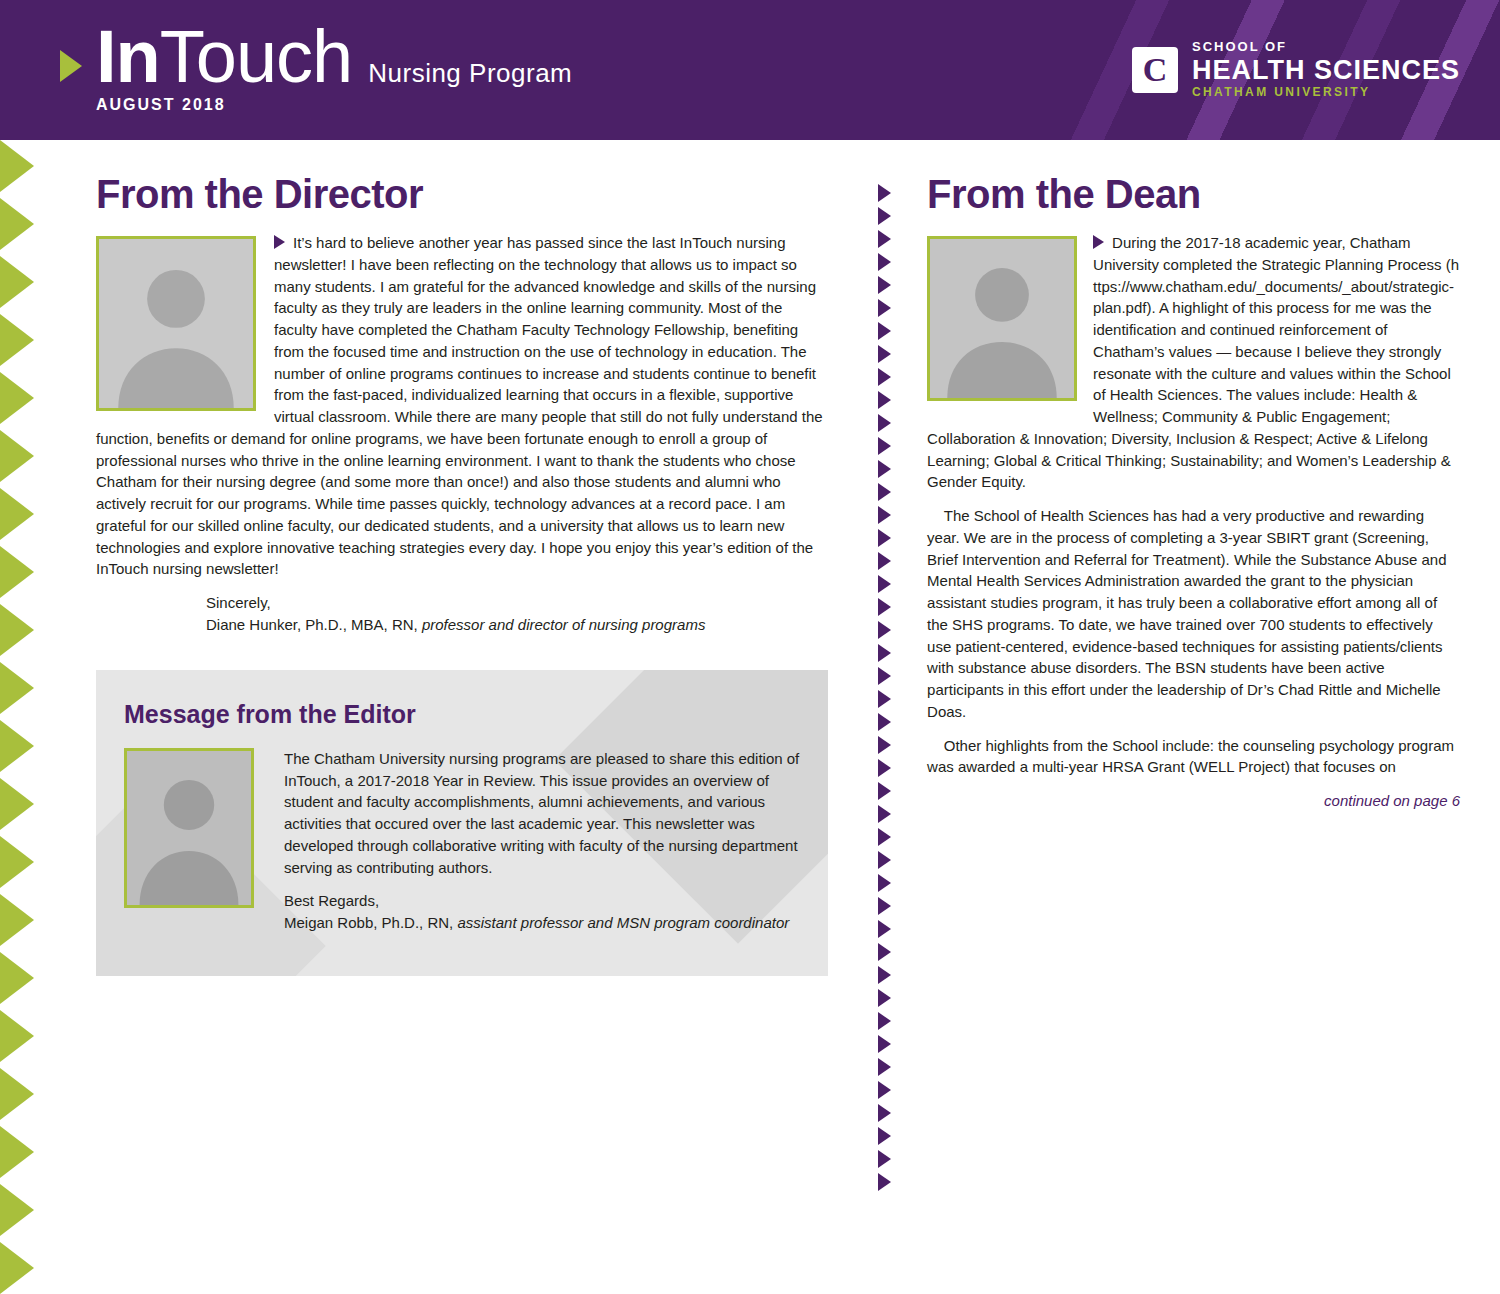In Touch Nursing Program
AUGUST 2018
C
SCHOOL OF
HEALTH SCIENCES
CHATHAM UNIVERSITY
From the Director
It’s hard to believe another year has passed since the last InTouch nursing newsletter! I have been reflecting on the technology that allows us to impact so many students. I am grateful for the advanced knowledge and skills of the nursing faculty as they truly are leaders in the online learning community. Most of the faculty have completed the Chatham Faculty Technology Fellowship, benefiting from the focused time and instruction on the use of technology in education. The number of online programs continues to increase and students continue to benefit from the fast-paced, individualized learning that occurs in a flexible, supportive virtual classroom. While there are many people that still do not fully understand the function, benefits or demand for online programs, we have been fortunate enough to enroll a group of professional nurses who thrive in the online learning environment. I want to thank the students who chose Chatham for their nursing degree (and some more than once!) and also those students and alumni who actively recruit for our programs. While time passes quickly, technology advances at a record pace. I am grateful for our skilled online faculty, our dedicated students, and a university that allows us to learn new technologies and explore innovative teaching strategies every day. I hope you enjoy this year’s edition of the InTouch nursing newsletter!
Sincerely,
Diane Hunker, Ph.D., MBA, RN, professor and director of nursing programs
Message from the Editor
The Chatham University nursing programs are pleased to share this edition of InTouch, a 2017-2018 Year in Review. This issue provides an overview of student and faculty accomplishments, alumni achievements, and various activities that occured over the last academic year. This newsletter was developed through collaborative writing with faculty of the nursing department serving as contributing authors.
Best Regards,
Meigan Robb, Ph.D., RN, assistant professor and MSN program coordinator
From the Dean
During the 2017-18 academic year, Chatham University completed the Strategic Planning Process (https://www.chatham.edu/_documents/_about/strategic-plan.pdf). A highlight of this process for me was the identification and continued reinforcement of Chatham’s values — because I believe they strongly resonate with the culture and values within the School of Health Sciences. The values include: Health & Wellness; Community & Public Engagement; Collaboration & Innovation; Diversity, Inclusion & Respect; Active & Lifelong Learning; Global & Critical Thinking; Sustainability; and Women’s Leadership & Gender Equity.
The School of Health Sciences has had a very productive and rewarding year. We are in the process of completing a 3-year SBIRT grant (Screening, Brief Intervention and Referral for Treatment). While the Substance Abuse and Mental Health Services Administration awarded the grant to the physician assistant studies program, it has truly been a collaborative effort among all of the SHS programs. To date, we have trained over 700 students to effectively use patient-centered, evidence-based techniques for assisting patients/clients with substance abuse disorders. The BSN students have been active participants in this effort under the leadership of Dr’s Chad Rittle and Michelle Doas.
Other highlights from the School include: the counseling psychology program was awarded a multi-year HRSA Grant (WELL Project) that focuses on
continued on page 6